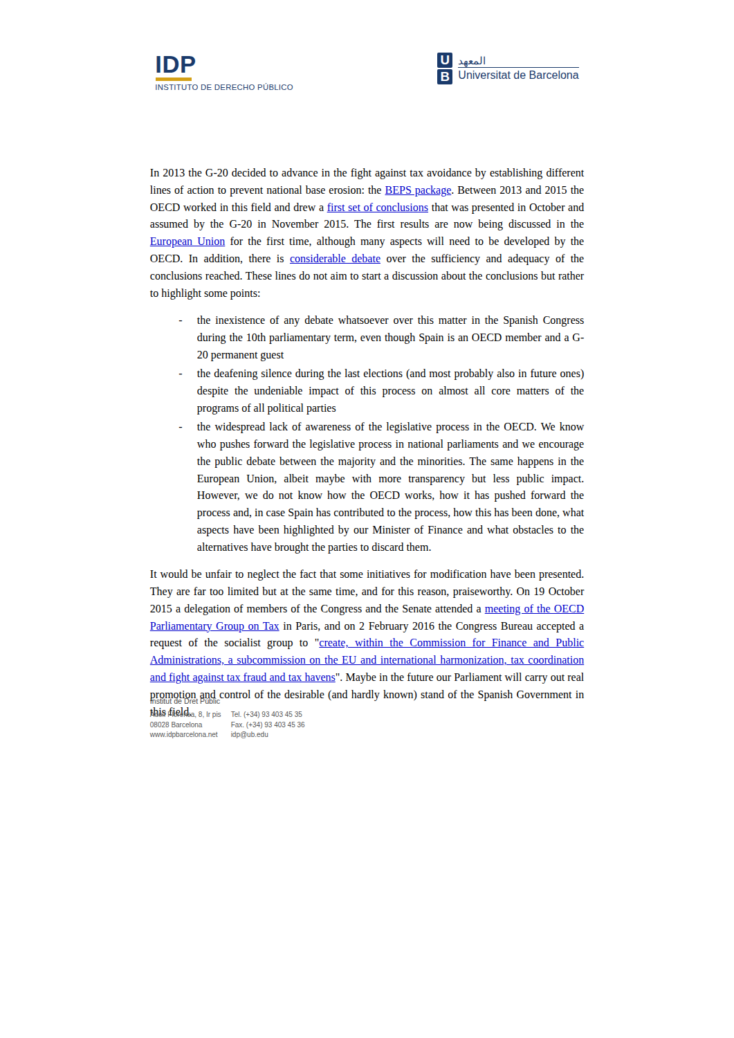IDP
INSTITUTO DE DERECHO PÚBLICO
U
B
المعهد
Universitat de Barcelona
In 2013 the G-20 decided to advance in the fight against tax avoidance by establishing different lines of action to prevent national base erosion: the BEPS package. Between 2013 and 2015 the OECD worked in this field and drew a first set of conclusions that was presented in October and assumed by the G-20 in November 2015. The first results are now being discussed in the European Union for the first time, although many aspects will need to be developed by the OECD. In addition, there is considerable debate over the sufficiency and adequacy of the conclusions reached. These lines do not aim to start a discussion about the conclusions but rather to highlight some points:
the inexistence of any debate whatsoever over this matter in the Spanish Congress during the 10th parliamentary term, even though Spain is an OECD member and a G-20 permanent guest
the deafening silence during the last elections (and most probably also in future ones) despite the undeniable impact of this process on almost all core matters of the programs of all political parties
the widespread lack of awareness of the legislative process in the OECD. We know who pushes forward the legislative process in national parliaments and we encourage the public debate between the majority and the minorities. The same happens in the European Union, albeit maybe with more transparency but less public impact. However, we do not know how the OECD works, how it has pushed forward the process and, in case Spain has contributed to the process, how this has been done, what aspects have been highlighted by our Minister of Finance and what obstacles to the alternatives have brought the parties to discard them.
It would be unfair to neglect the fact that some initiatives for modification have been presented. They are far too limited but at the same time, and for this reason, praiseworthy. On 19 October 2015 a delegation of members of the Congress and the Senate attended a meeting of the OECD Parliamentary Group on Tax in Paris, and on 2 February 2016 the Congress Bureau accepted a request of the socialist group to "create, within the Commission for Finance and Public Administrations, a subcommission on the EU and international harmonization, tax coordination and fight against tax fraud and tax havens". Maybe in the future our Parliament will carry out real promotion and control of the desirable (and hardly known) stand of the Spanish Government in this field.
Institut de Dret Públic
| Adolf Florensa, 8, Ir pis | Tel. (+34) 93 403 45 35 |
| 08028 Barcelona | Fax. (+34) 93 403 45 36 |
| www.idpbarcelona.net | idp@ub.edu |